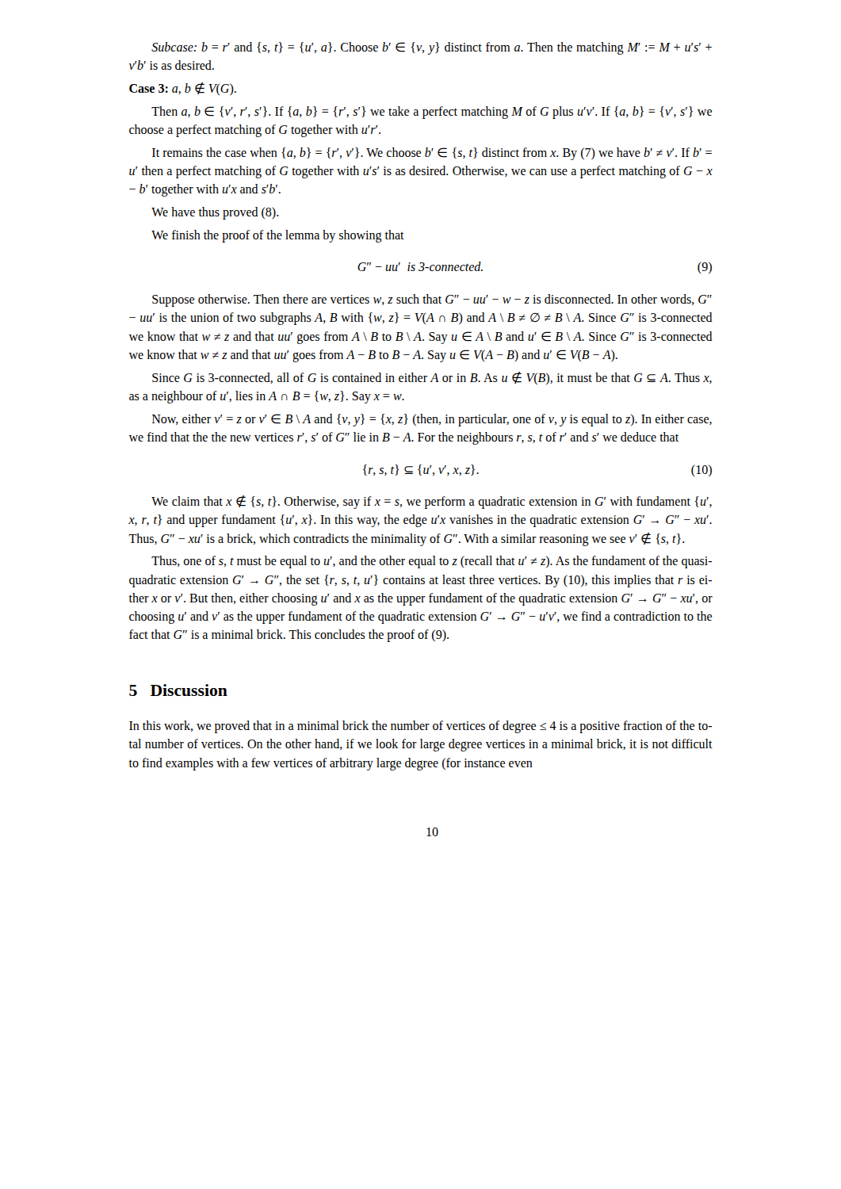Subcase: b = r′ and {s, t} = {u′, a}. Choose b′ ∈ {v, y} distinct from a. Then the matching M′ := M + u′s′ + v′b′ is as desired.
Case 3: a, b ∉ V(G).
Then a, b ∈ {v′, r′, s′}. If {a, b} = {r′, s′} we take a perfect matching M of G plus u′v′. If {a, b} = {v′, s′} we choose a perfect matching of G together with u′r′.
It remains the case when {a, b} = {r′, v′}. We choose b′ ∈ {s, t} distinct from x. By (7) we have b′ ≠ v′. If b′ = u′ then a perfect matching of G together with u′s′ is as desired. Otherwise, we can use a perfect matching of G − x − b′ together with u′x and s′b′.
We have thus proved (8).
We finish the proof of the lemma by showing that
G″ − uu′ is 3-connected. (9)
Suppose otherwise. Then there are vertices w, z such that G″ − uu′ − w − z is disconnected. In other words, G″ − uu′ is the union of two subgraphs A, B with {w, z} = V(A ∩ B) and A \ B ≠ ∅ ≠ B \ A. Since G″ is 3-connected we know that w ≠ z and that uu′ goes from A \ B to B \ A. Say u ∈ A \ B and u′ ∈ B \ A. Since G″ is 3-connected we know that w ≠ z and that uu′ goes from A − B to B − A. Say u ∈ V(A − B) and u′ ∈ V(B − A).
Since G is 3-connected, all of G is contained in either A or in B. As u ∉ V(B), it must be that G ⊆ A. Thus x, as a neighbour of u′, lies in A ∩ B = {w, z}. Say x = w.
Now, either v′ = z or v′ ∈ B \ A and {v, y} = {x, z} (then, in particular, one of v, y is equal to z). In either case, we find that the the new vertices r′, s′ of G″ lie in B − A. For the neighbours r, s, t of r′ and s′ we deduce that
{r, s, t} ⊆ {u′, v′, x, z}. (10)
We claim that x ∉ {s, t}. Otherwise, say if x = s, we perform a quadratic extension in G′ with fundament {u′, x, r, t} and upper fundament {u′, x}. In this way, the edge u′x vanishes in the quadratic extension G′ → G″ − xu′. Thus, G″ − xu′ is a brick, which contradicts the minimality of G″. With a similar reasoning we see v′ ∉ {s, t}.
Thus, one of s, t must be equal to u′, and the other equal to z (recall that u′ ≠ z). As the fundament of the quasiquadratic extension G′ → G″, the set {r, s, t, u′} contains at least three vertices. By (10), this implies that r is either x or v′. But then, either choosing u′ and x as the upper fundament of the quadratic extension G′ → G″ − xu′, or choosing u′ and v′ as the upper fundament of the quadratic extension G′ → G″ − u′v′, we find a contradiction to the fact that G″ is a minimal brick. This concludes the proof of (9).
5 Discussion
In this work, we proved that in a minimal brick the number of vertices of degree ≤ 4 is a positive fraction of the total number of vertices. On the other hand, if we look for large degree vertices in a minimal brick, it is not difficult to find examples with a few vertices of arbitrary large degree (for instance even
10